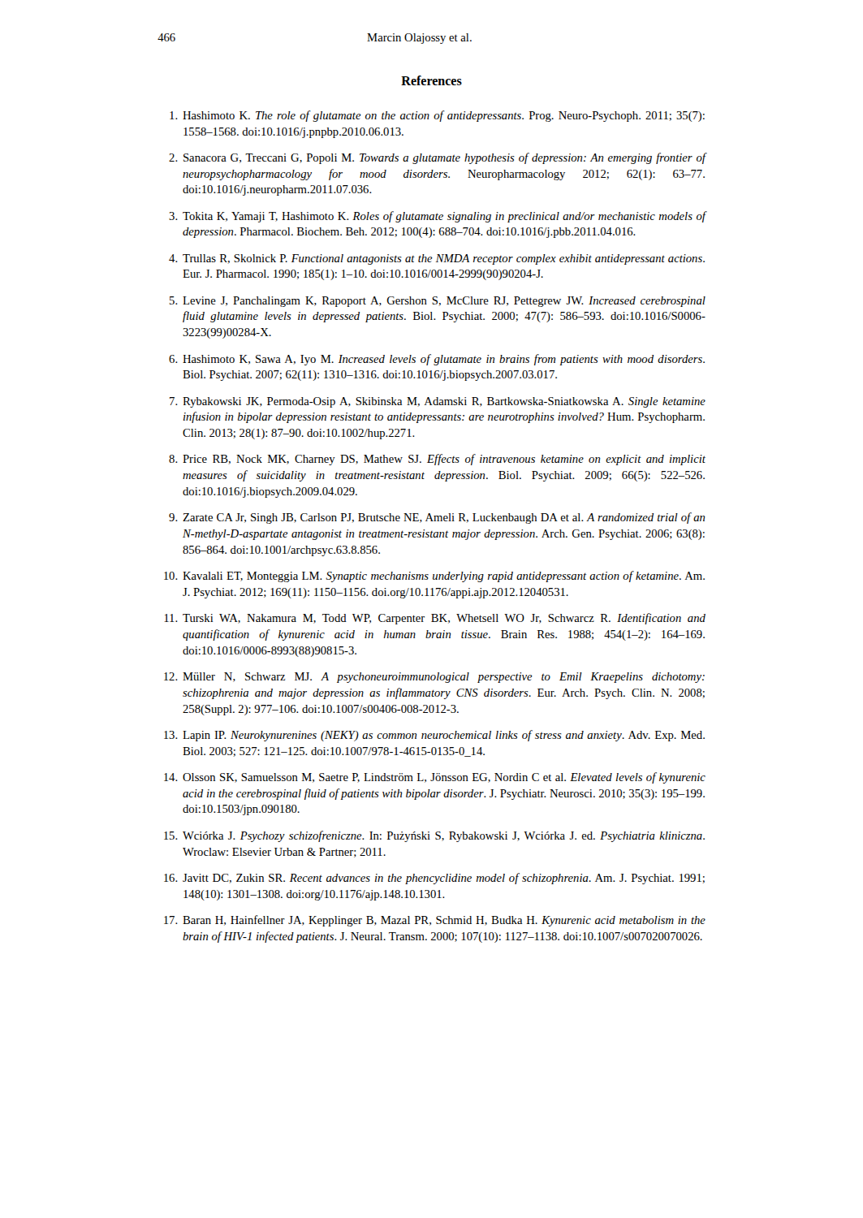466 Marcin Olajossy et al.
References
Hashimoto K. The role of glutamate on the action of antidepressants. Prog. Neuro-Psychoph. 2011; 35(7): 1558–1568. doi:10.1016/j.pnpbp.2010.06.013.
Sanacora G, Treccani G, Popoli M. Towards a glutamate hypothesis of depression: An emerging frontier of neuropsychopharmacology for mood disorders. Neuropharmacology 2012; 62(1): 63–77. doi:10.1016/j.neuropharm.2011.07.036.
Tokita K, Yamaji T, Hashimoto K. Roles of glutamate signaling in preclinical and/or mechanistic models of depression. Pharmacol. Biochem. Beh. 2012; 100(4): 688–704. doi:10.1016/j.pbb.2011.04.016.
Trullas R, Skolnick P. Functional antagonists at the NMDA receptor complex exhibit antidepressant actions. Eur. J. Pharmacol. 1990; 185(1): 1–10. doi:10.1016/0014-2999(90)90204-J.
Levine J, Panchalingam K, Rapoport A, Gershon S, McClure RJ, Pettegrew JW. Increased cerebrospinal fluid glutamine levels in depressed patients. Biol. Psychiat. 2000; 47(7): 586–593. doi:10.1016/S0006-3223(99)00284-X.
Hashimoto K, Sawa A, Iyo M. Increased levels of glutamate in brains from patients with mood disorders. Biol. Psychiat. 2007; 62(11): 1310–1316. doi:10.1016/j.biopsych.2007.03.017.
Rybakowski JK, Permoda-Osip A, Skibinska M, Adamski R, Bartkowska-Sniatkowska A. Single ketamine infusion in bipolar depression resistant to antidepressants: are neurotrophins involved? Hum. Psychopharm. Clin. 2013; 28(1): 87–90. doi:10.1002/hup.2271.
Price RB, Nock MK, Charney DS, Mathew SJ. Effects of intravenous ketamine on explicit and implicit measures of suicidality in treatment-resistant depression. Biol. Psychiat. 2009; 66(5): 522–526. doi:10.1016/j.biopsych.2009.04.029.
Zarate CA Jr, Singh JB, Carlson PJ, Brutsche NE, Ameli R, Luckenbaugh DA et al. A randomized trial of an N-methyl-D-aspartate antagonist in treatment-resistant major depression. Arch. Gen. Psychiat. 2006; 63(8): 856–864. doi:10.1001/archpsyc.63.8.856.
Kavalali ET, Monteggia LM. Synaptic mechanisms underlying rapid antidepressant action of ketamine. Am. J. Psychiat. 2012; 169(11): 1150–1156. doi.org/10.1176/appi.ajp.2012.12040531.
Turski WA, Nakamura M, Todd WP, Carpenter BK, Whetsell WO Jr, Schwarcz R. Identification and quantification of kynurenic acid in human brain tissue. Brain Res. 1988; 454(1–2): 164–169. doi:10.1016/0006-8993(88)90815-3.
Müller N, Schwarz MJ. A psychoneuroimmunological perspective to Emil Kraepelins dichotomy: schizophrenia and major depression as inflammatory CNS disorders. Eur. Arch. Psych. Clin. N. 2008; 258(Suppl. 2): 977–106. doi:10.1007/s00406-008-2012-3.
Lapin IP. Neurokynurenines (NEKY) as common neurochemical links of stress and anxiety. Adv. Exp. Med. Biol. 2003; 527: 121–125. doi:10.1007/978-1-4615-0135-0_14.
Olsson SK, Samuelsson M, Saetre P, Lindström L, Jönsson EG, Nordin C et al. Elevated levels of kynurenic acid in the cerebrospinal fluid of patients with bipolar disorder. J. Psychiatr. Neurosci. 2010; 35(3): 195–199. doi:10.1503/jpn.090180.
Wciórka J. Psychozy schizofreniczne. In: Pużyński S, Rybakowski J, Wciórka J. ed. Psychiatria kliniczna. Wroclaw: Elsevier Urban & Partner; 2011.
Javitt DC, Zukin SR. Recent advances in the phencyclidine model of schizophrenia. Am. J. Psychiat. 1991; 148(10): 1301–1308. doi:org/10.1176/ajp.148.10.1301.
Baran H, Hainfellner JA, Kepplinger B, Mazal PR, Schmid H, Budka H. Kynurenic acid metabolism in the brain of HIV-1 infected patients. J. Neural. Transm. 2000; 107(10): 1127–1138. doi:10.1007/s007020070026.